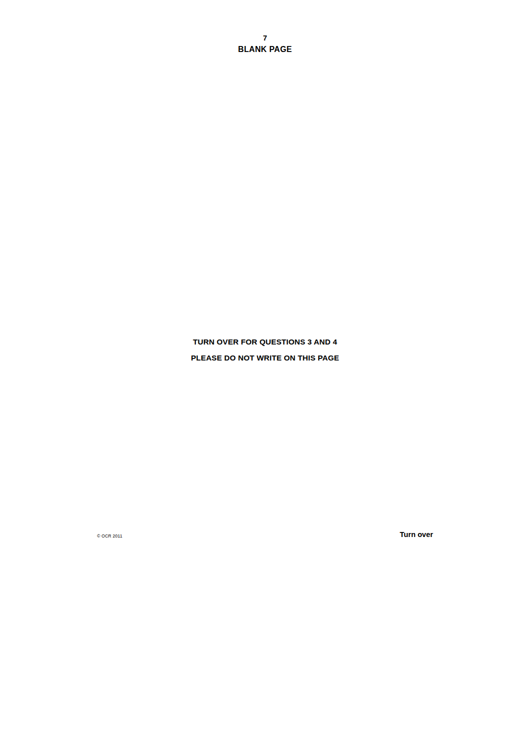7
BLANK PAGE
TURN OVER FOR QUESTIONS 3 AND 4
PLEASE DO NOT WRITE ON THIS PAGE
© OCR 2011 Turn over